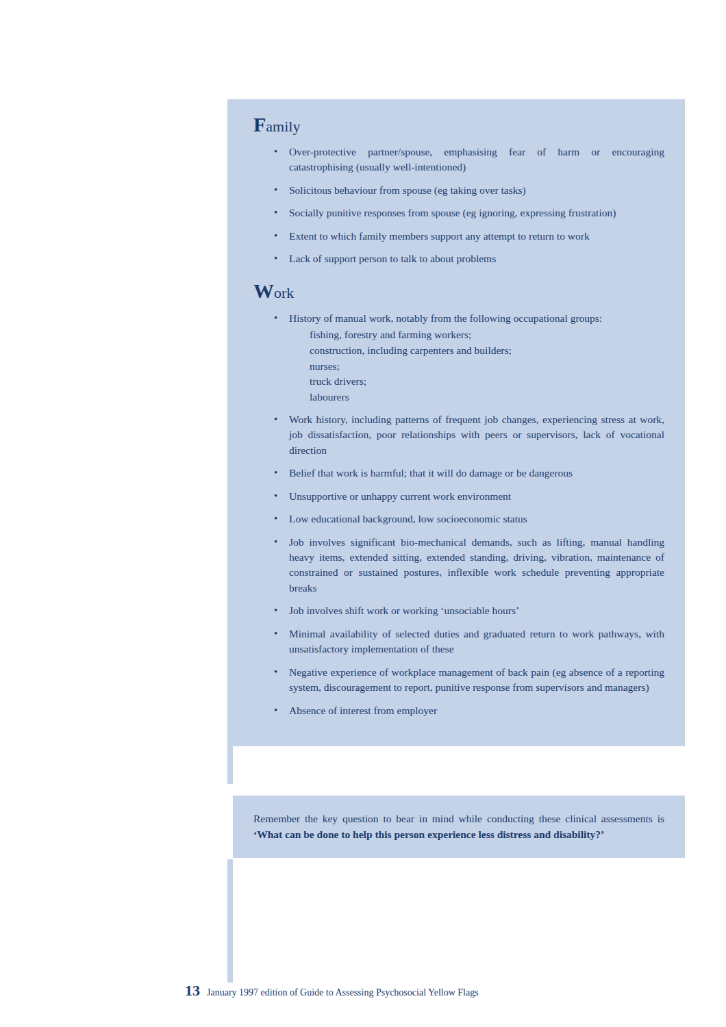Family
Over-protective partner/spouse, emphasising fear of harm or encouraging catastrophising (usually well-intentioned)
Solicitous behaviour from spouse (eg taking over tasks)
Socially punitive responses from spouse (eg ignoring, expressing frustration)
Extent to which family members support any attempt to return to work
Lack of support person to talk to about problems
Work
History of manual work, notably from the following occupational groups:
fishing, forestry and farming workers;
construction, including carpenters and builders;
nurses;
truck drivers;
labourers
Work history, including patterns of frequent job changes, experiencing stress at work, job dissatisfaction, poor relationships with peers or supervisors, lack of vocational direction
Belief that work is harmful; that it will do damage or be dangerous
Unsupportive or unhappy current work environment
Low educational background, low socioeconomic status
Job involves significant bio-mechanical demands, such as lifting, manual handling heavy items, extended sitting, extended standing, driving, vibration, maintenance of constrained or sustained postures, inflexible work schedule preventing appropriate breaks
Job involves shift work or working ‘unsociable hours’
Minimal availability of selected duties and graduated return to work pathways, with unsatisfactory implementation of these
Negative experience of workplace management of back pain (eg absence of a reporting system, discouragement to report, punitive response from supervisors and managers)
Absence of interest from employer
Remember the key question to bear in mind while conducting these clinical assessments is ‘What can be done to help this person experience less distress and disability?’
13 January 1997 edition of Guide to Assessing Psychosocial Yellow Flags